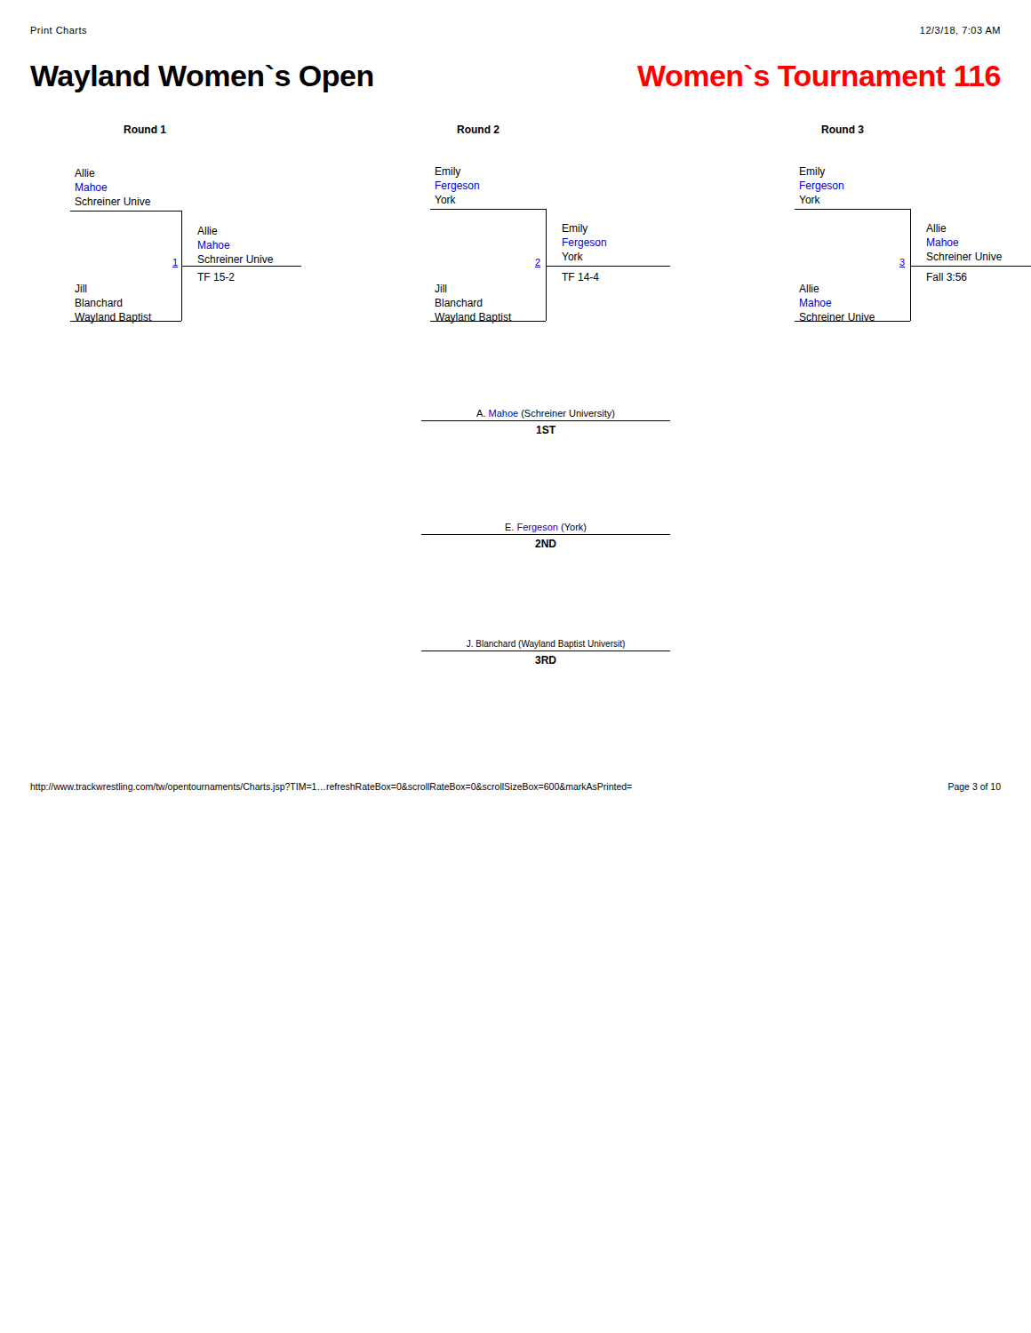Print Charts
12/3/18, 7:03 AM
Wayland Women`s Open
Women`s Tournament 116
Round 1
Round 2
Round 3
Allie
Mahoe
Schreiner Unive
Jill
Blanchard
Wayland Baptist
Allie
Mahoe
Schreiner Unive
TF 15-2
1
Emily
Fergeson
York
Jill
Blanchard
Wayland Baptist
Emily
Fergeson
York
TF 14-4
2
Emily
Fergeson
York
Allie
Mahoe
Schreiner Unive
Allie
Mahoe
Schreiner Unive
Fall 3:56
3
A. Mahoe (Schreiner University)
1ST
E. Fergeson (York)
2ND
J. Blanchard (Wayland Baptist Universit)
3RD
http://www.trackwrestling.com/tw/opentournaments/Charts.jsp?TIM=1…refreshRateBox=0&scrollRateBox=0&scrollSizeBox=600&markAsPrinted=
Page 3 of 10